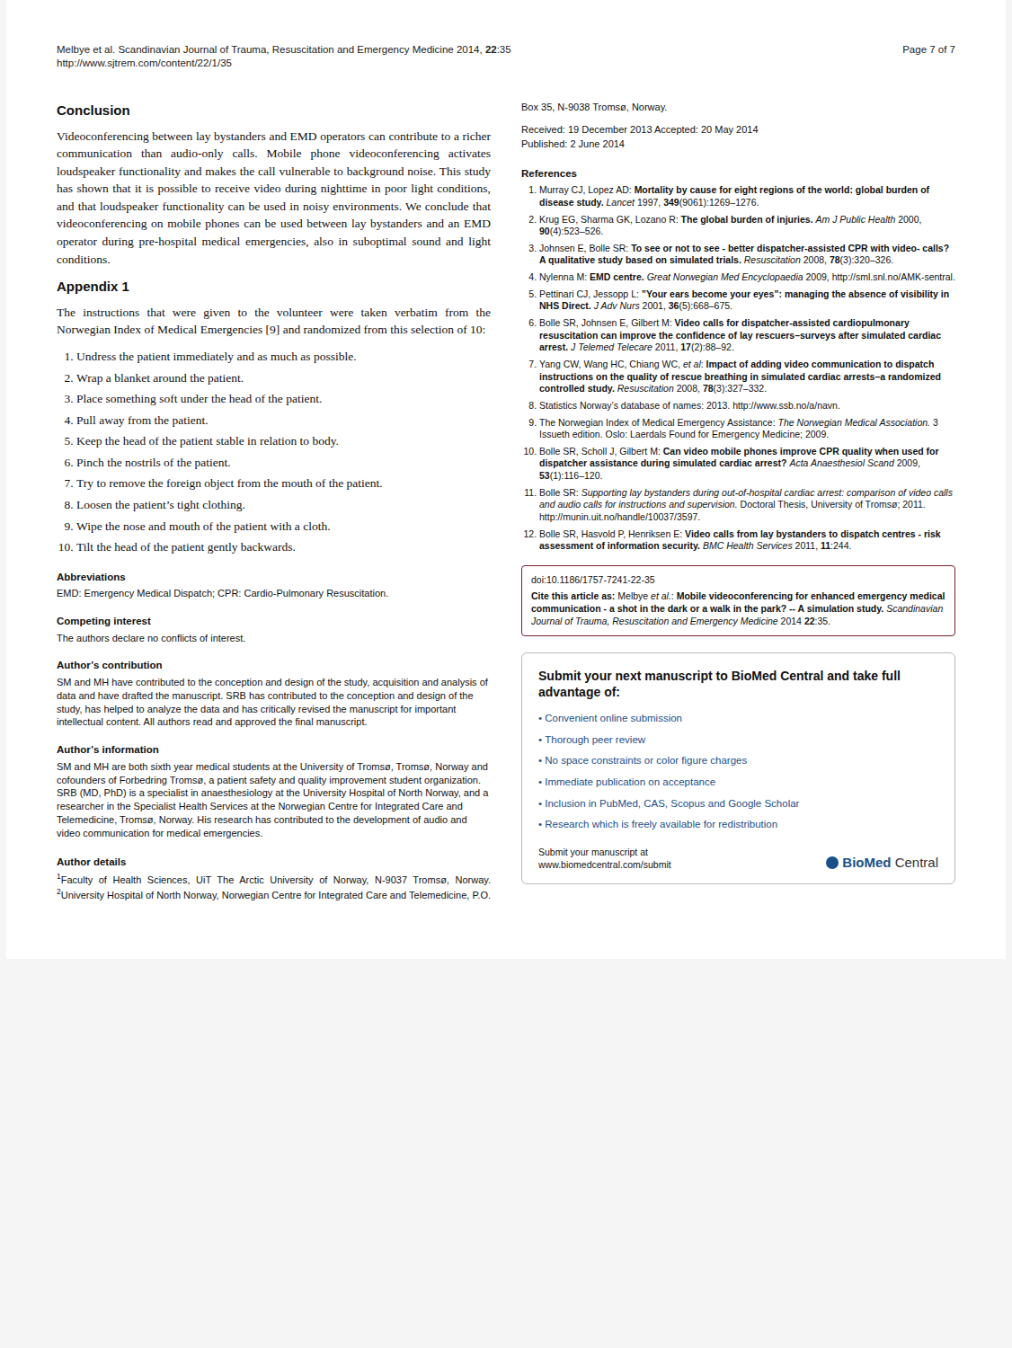Melbye et al. Scandinavian Journal of Trauma, Resuscitation and Emergency Medicine 2014, 22:35
http://www.sjtrem.com/content/22/1/35
Page 7 of 7
Conclusion
Videoconferencing between lay bystanders and EMD operators can contribute to a richer communication than audio-only calls. Mobile phone videoconferencing activates loudspeaker functionality and makes the call vulnerable to background noise. This study has shown that it is possible to receive video during nighttime in poor light conditions, and that loudspeaker functionality can be used in noisy environments. We conclude that videoconferencing on mobile phones can be used between lay bystanders and an EMD operator during pre-hospital medical emergencies, also in suboptimal sound and light conditions.
Appendix 1
The instructions that were given to the volunteer were taken verbatim from the Norwegian Index of Medical Emergencies [9] and randomized from this selection of 10:
Undress the patient immediately and as much as possible.
Wrap a blanket around the patient.
Place something soft under the head of the patient.
Pull away from the patient.
Keep the head of the patient stable in relation to body.
Pinch the nostrils of the patient.
Try to remove the foreign object from the mouth of the patient.
Loosen the patient’s tight clothing.
Wipe the nose and mouth of the patient with a cloth.
Tilt the head of the patient gently backwards.
Abbreviations
EMD: Emergency Medical Dispatch; CPR: Cardio-Pulmonary Resuscitation.
Competing interest
The authors declare no conflicts of interest.
Author’s contribution
SM and MH have contributed to the conception and design of the study, acquisition and analysis of data and have drafted the manuscript. SRB has contributed to the conception and design of the study, has helped to analyze the data and has critically revised the manuscript for important intellectual content. All authors read and approved the final manuscript.
Author’s information
SM and MH are both sixth year medical students at the University of Tromsø, Tromsø, Norway and cofounders of Forbedring Tromsø, a patient safety and quality improvement student organization.
SRB (MD, PhD) is a specialist in anaesthesiology at the University Hospital of North Norway, and a researcher in the Specialist Health Services at the Norwegian Centre for Integrated Care and Telemedicine, Tromsø, Norway. His research has contributed to the development of audio and video communication for medical emergencies.
Author details
1Faculty of Health Sciences, UiT The Arctic University of Norway, N-9037 Tromsø, Norway. 2University Hospital of North Norway, Norwegian Centre for Integrated Care and Telemedicine, P.O. Box 35, N-9038 Tromsø, Norway.
Received: 19 December 2013 Accepted: 20 May 2014
Published: 2 June 2014
References
Murray CJ, Lopez AD: Mortality by cause for eight regions of the world: global burden of disease study. Lancet 1997, 349(9061):1269–1276.
Krug EG, Sharma GK, Lozano R: The global burden of injuries. Am J Public Health 2000, 90(4):523–526.
Johnsen E, Bolle SR: To see or not to see - better dispatcher-assisted CPR with video- calls? A qualitative study based on simulated trials. Resuscitation 2008, 78(3):320–326.
Nylenna M: EMD centre. Great Norwegian Med Encyclopaedia 2009, http://sml.snl.no/AMK-sentral.
Pettinari CJ, Jessopp L: ”Your ears become your eyes”: managing the absence of visibility in NHS Direct. J Adv Nurs 2001, 36(5):668–675.
Bolle SR, Johnsen E, Gilbert M: Video calls for dispatcher-assisted cardiopulmonary resuscitation can improve the confidence of lay rescuers–surveys after simulated cardiac arrest. J Telemed Telecare 2011, 17(2):88–92.
Yang CW, Wang HC, Chiang WC, et al: Impact of adding video communication to dispatch instructions on the quality of rescue breathing in simulated cardiac arrests–a randomized controlled study. Resuscitation 2008, 78(3):327–332.
Statistics Norway’s database of names: 2013. http://www.ssb.no/a/navn.
The Norwegian Index of Medical Emergency Assistance: The Norwegian Medical Association. 3 Issueth edition. Oslo: Laerdals Found for Emergency Medicine; 2009.
Bolle SR, Scholl J, Gilbert M: Can video mobile phones improve CPR quality when used for dispatcher assistance during simulated cardiac arrest? Acta Anaesthesiol Scand 2009, 53(1):116–120.
Bolle SR: Supporting lay bystanders during out-of-hospital cardiac arrest: comparison of video calls and audio calls for instructions and supervision. Doctoral Thesis, University of Tromsø; 2011. http://munin.uit.no/handle/10037/3597.
Bolle SR, Hasvold P, Henriksen E: Video calls from lay bystanders to dispatch centres - risk assessment of information security. BMC Health Services 2011, 11:244.
doi:10.1186/1757-7241-22-35
Cite this article as: Melbye et al.: Mobile videoconferencing for enhanced emergency medical communication - a shot in the dark or a walk in the park? -- A simulation study. Scandinavian Journal of Trauma, Resuscitation and Emergency Medicine 2014 22:35.
Submit your next manuscript to BioMed Central and take full advantage of:
Convenient online submission
Thorough peer review
No space constraints or color figure charges
Immediate publication on acceptance
Inclusion in PubMed, CAS, Scopus and Google Scholar
Research which is freely available for redistribution
Submit your manuscript at
www.biomedcentral.com/submit
BioMed Central